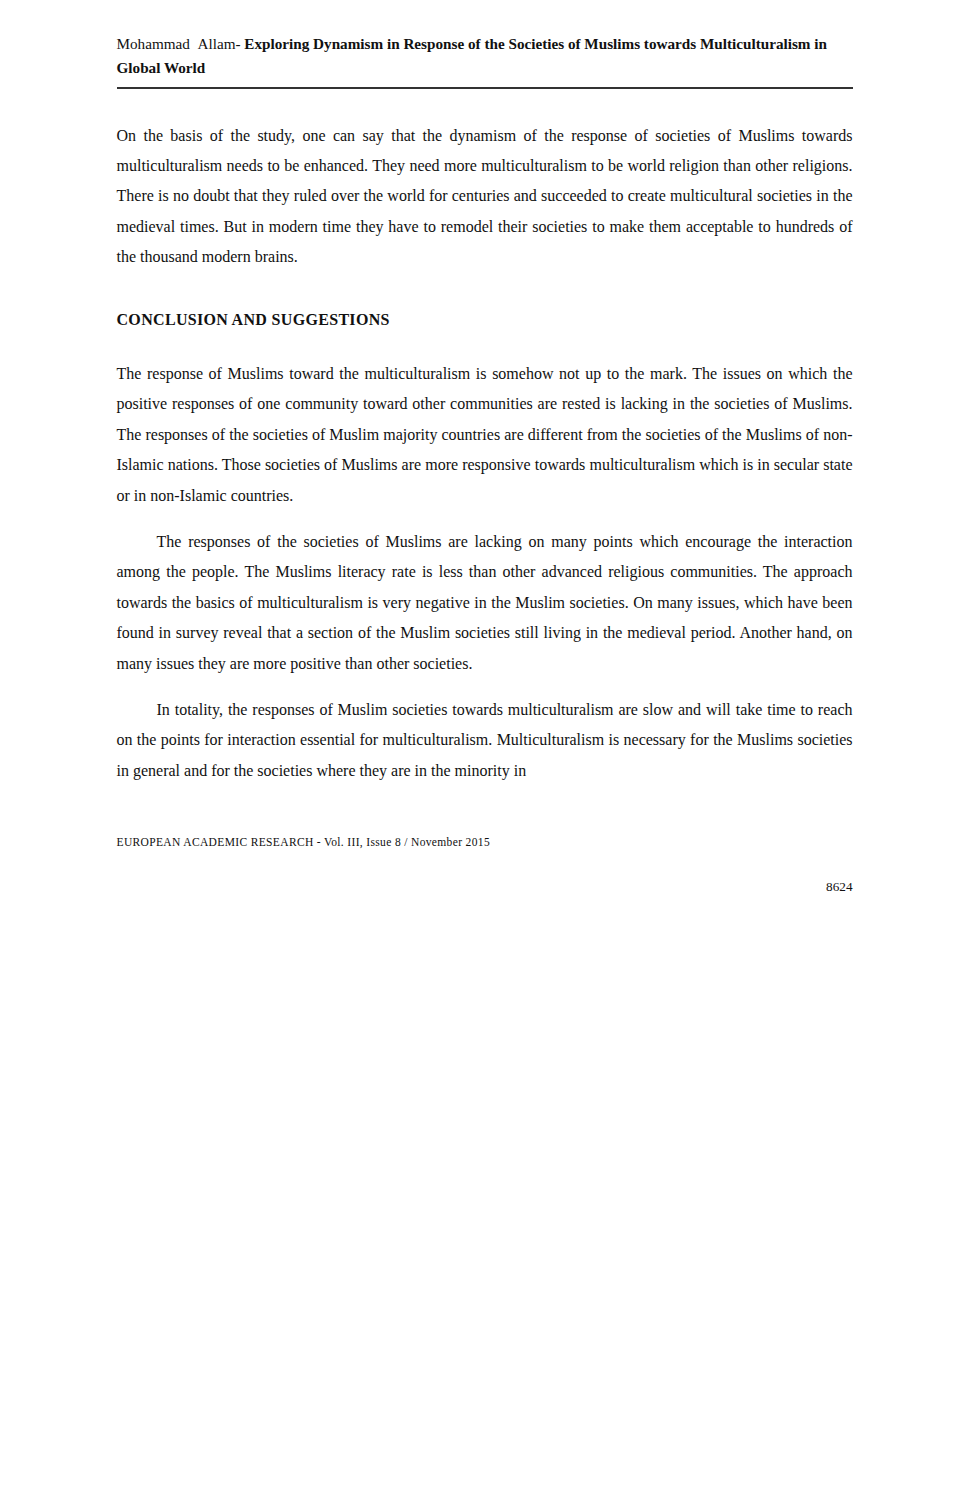Mohammad Allam- Exploring Dynamism in Response of the Societies of Muslims towards Multiculturalism in Global World
On the basis of the study, one can say that the dynamism of the response of societies of Muslims towards multiculturalism needs to be enhanced. They need more multiculturalism to be world religion than other religions. There is no doubt that they ruled over the world for centuries and succeeded to create multicultural societies in the medieval times. But in modern time they have to remodel their societies to make them acceptable to hundreds of the thousand modern brains.
CONCLUSION AND SUGGESTIONS
The response of Muslims toward the multiculturalism is somehow not up to the mark. The issues on which the positive responses of one community toward other communities are rested is lacking in the societies of Muslims. The responses of the societies of Muslim majority countries are different from the societies of the Muslims of non-Islamic nations. Those societies of Muslims are more responsive towards multiculturalism which is in secular state or in non-Islamic countries.
The responses of the societies of Muslims are lacking on many points which encourage the interaction among the people. The Muslims literacy rate is less than other advanced religious communities. The approach towards the basics of multiculturalism is very negative in the Muslim societies. On many issues, which have been found in survey reveal that a section of the Muslim societies still living in the medieval period. Another hand, on many issues they are more positive than other societies.
In totality, the responses of Muslim societies towards multiculturalism are slow and will take time to reach on the points for interaction essential for multiculturalism. Multiculturalism is necessary for the Muslims societies in general and for the societies where they are in the minority in
EUROPEAN ACADEMIC RESEARCH - Vol. III, Issue 8 / November 2015
8624